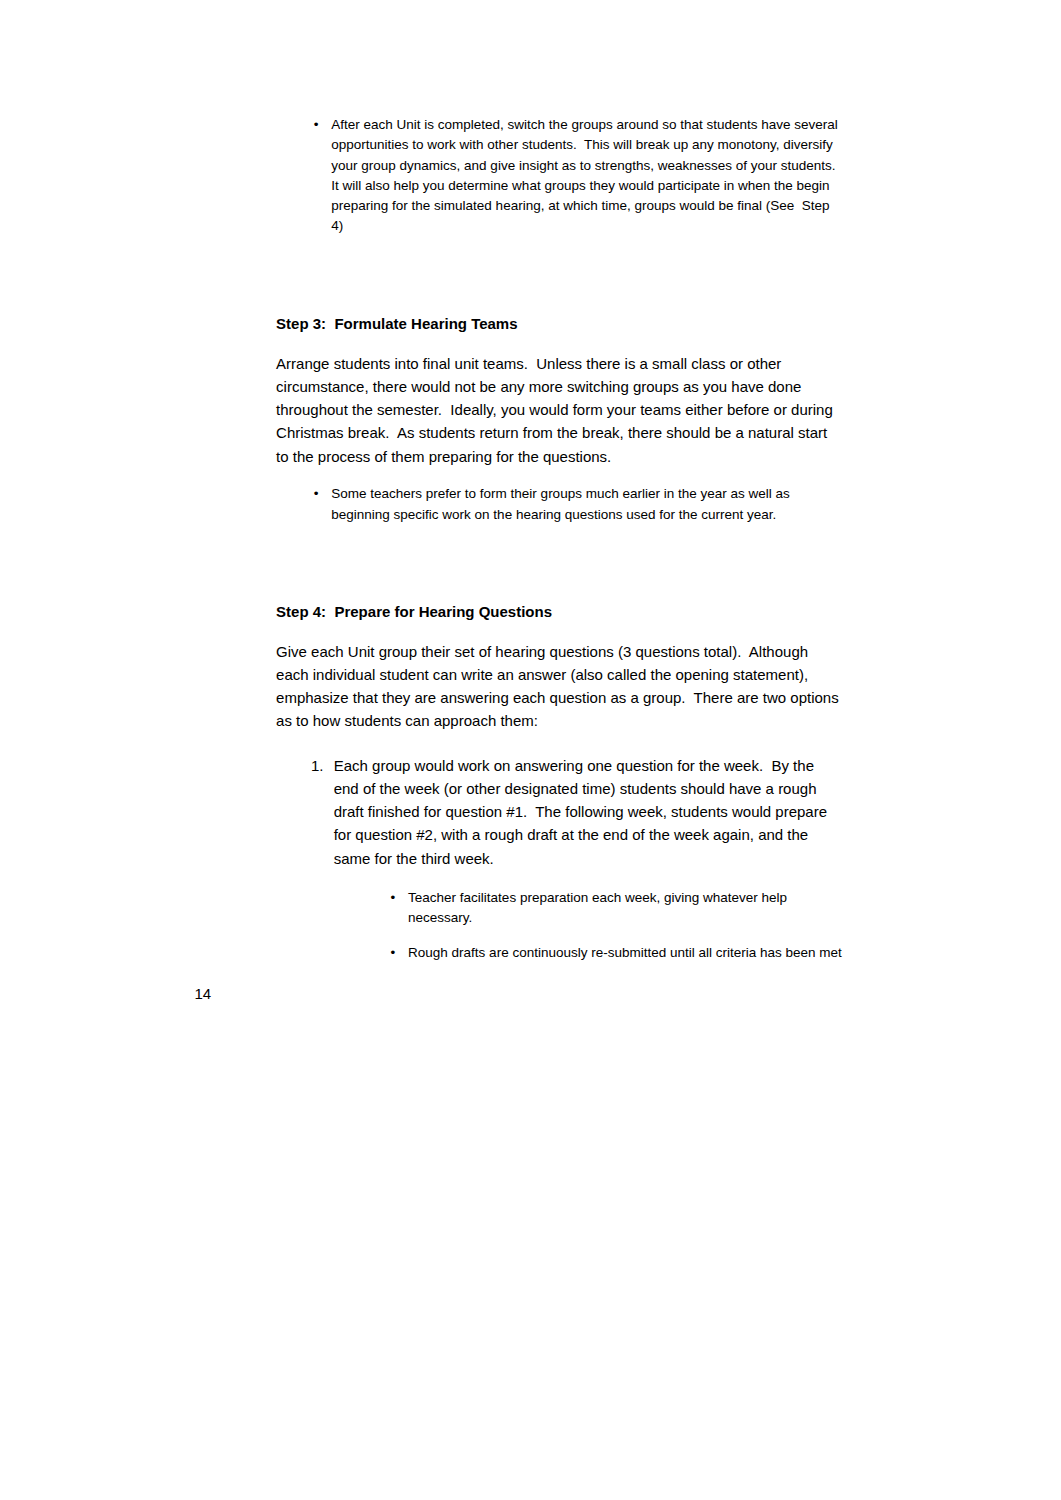After each Unit is completed, switch the groups around so that students have several opportunities to work with other students. This will break up any monotony, diversify your group dynamics, and give insight as to strengths, weaknesses of your students. It will also help you determine what groups they would participate in when the begin preparing for the simulated hearing, at which time, groups would be final (See Step 4)
Step 3: Formulate Hearing Teams
Arrange students into final unit teams. Unless there is a small class or other circumstance, there would not be any more switching groups as you have done throughout the semester. Ideally, you would form your teams either before or during Christmas break. As students return from the break, there should be a natural start to the process of them preparing for the questions.
Some teachers prefer to form their groups much earlier in the year as well as beginning specific work on the hearing questions used for the current year.
Step 4: Prepare for Hearing Questions
Give each Unit group their set of hearing questions (3 questions total). Although each individual student can write an answer (also called the opening statement), emphasize that they are answering each question as a group. There are two options as to how students can approach them:
Each group would work on answering one question for the week. By the end of the week (or other designated time) students should have a rough draft finished for question #1. The following week, students would prepare for question #2, with a rough draft at the end of the week again, and the same for the third week.
Teacher facilitates preparation each week, giving whatever help necessary.
Rough drafts are continuously re-submitted until all criteria has been met
14